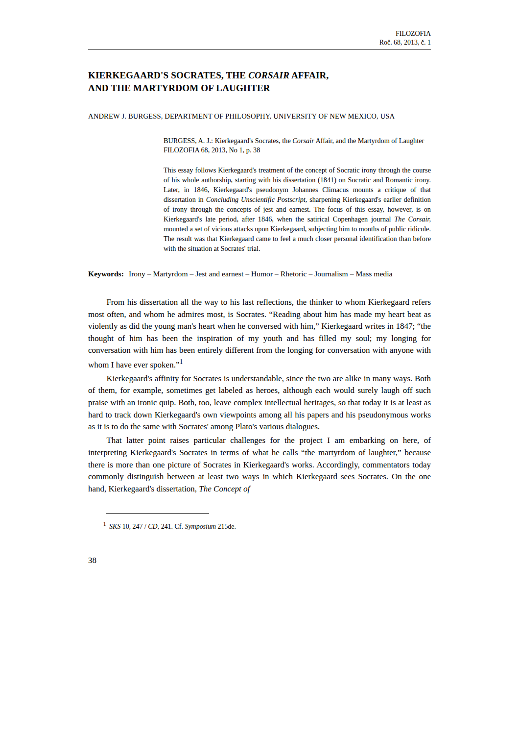FILOZOFIA
Roč. 68, 2013, č. 1
Kierkegaard's Socrates, the Corsair Affair,
and the Martyrdom of Laughter
Andrew J. Burgess, Department of Philosophy, University of New Mexico, USA
BURGESS, A. J.: Kierkegaard's Socrates, the Corsair Affair, and the Martyrdom of Laughter
FILOZOFIA 68, 2013, No 1, p. 38
This essay follows Kierkegaard's treatment of the concept of Socratic irony through the course of his whole authorship, starting with his dissertation (1841) on Socratic and Romantic irony. Later, in 1846, Kierkegaard's pseudonym Johannes Climacus mounts a critique of that dissertation in Concluding Unscientific Postscript, sharpening Kierkegaard's earlier definition of irony through the concepts of jest and earnest. The focus of this essay, however, is on Kierkegaard's late period, after 1846, when the satirical Copenhagen journal The Corsair, mounted a set of vicious attacks upon Kierkegaard, subjecting him to months of public ridicule. The result was that Kierkegaard came to feel a much closer personal identification than before with the situation at Socrates' trial.
Keywords: Irony – Martyrdom – Jest and earnest – Humor – Rhetoric – Journalism – Mass media
From his dissertation all the way to his last reflections, the thinker to whom Kierkegaard refers most often, and whom he admires most, is Socrates. “Reading about him has made my heart beat as violently as did the young man's heart when he conversed with him,” Kierkegaard writes in 1847; “the thought of him has been the inspiration of my youth and has filled my soul; my longing for conversation with him has been entirely different from the longing for conversation with anyone with whom I have ever spoken.”1
Kierkegaard's affinity for Socrates is understandable, since the two are alike in many ways. Both of them, for example, sometimes get labeled as heroes, although each would surely laugh off such praise with an ironic quip. Both, too, leave complex intellectual heritages, so that today it is at least as hard to track down Kierkegaard's own viewpoints among all his papers and his pseudonymous works as it is to do the same with Socrates' among Plato's various dialogues.
That latter point raises particular challenges for the project I am embarking on here, of interpreting Kierkegaard's Socrates in terms of what he calls “the martyrdom of laughter,” because there is more than one picture of Socrates in Kierkegaard's works. Accordingly, commentators today commonly distinguish between at least two ways in which Kierkegaard sees Socrates. On the one hand, Kierkegaard's dissertation, The Concept of
1 SKS 10, 247 / CD, 241. Cf. Symposium 215de.
38